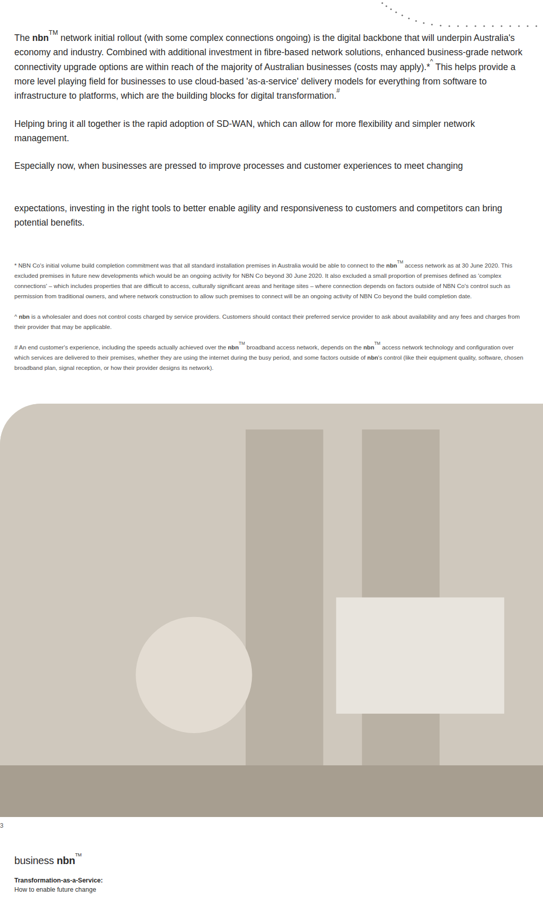The nbnTM network initial rollout (with some complex connections ongoing) is the digital backbone that will underpin Australia's economy and industry. Combined with additional investment in fibre-based network solutions, enhanced business-grade network connectivity upgrade options are within reach of the majority of Australian businesses (costs may apply).*^ This helps provide a more level playing field for businesses to use cloud-based 'as-a-service' delivery models for everything from software to infrastructure to platforms, which are the building blocks for digital transformation.#
Helping bring it all together is the rapid adoption of SD-WAN, which can allow for more flexibility and simpler network management.
Especially now, when businesses are pressed to improve processes and customer experiences to meet changing
expectations, investing in the right tools to better enable agility and responsiveness to customers and competitors can bring potential benefits.
* NBN Co's initial volume build completion commitment was that all standard installation premises in Australia would be able to connect to the nbnTM access network as at 30 June 2020. This excluded premises in future new developments which would be an ongoing activity for NBN Co beyond 30 June 2020. It also excluded a small proportion of premises defined as 'complex connections' – which includes properties that are difficult to access, culturally significant areas and heritage sites – where connection depends on factors outside of NBN Co's control such as permission from traditional owners, and where network construction to allow such premises to connect will be an ongoing activity of NBN Co beyond the build completion date.
^ nbn is a wholesaler and does not control costs charged by service providers. Customers should contact their preferred service provider to ask about availability and any fees and charges from their provider that may be applicable.
# An end customer's experience, including the speeds actually achieved over the nbnTM broadband access network, depends on the nbnTM access network technology and configuration over which services are delivered to their premises, whether they are using the internet during the busy period, and some factors outside of nbn's control (like their equipment quality, software, chosen broadband plan, signal reception, or how their provider designs its network).
3
business nbnTM
Transformation-as-a-Service:
How to enable future change